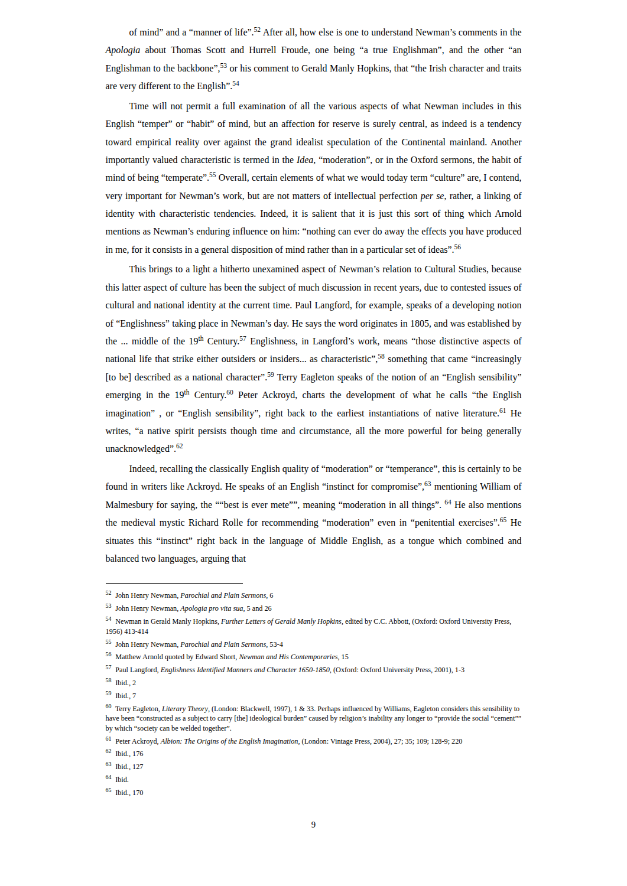of mind” and a “manner of life”.52 After all, how else is one to understand Newman’s comments in the Apologia about Thomas Scott and Hurrell Froude, one being “a true Englishman”, and the other “an Englishman to the backbone”,53 or his comment to Gerald Manly Hopkins, that “the Irish character and traits are very different to the English”.54
Time will not permit a full examination of all the various aspects of what Newman includes in this English “temper” or “habit” of mind, but an affection for reserve is surely central, as indeed is a tendency toward empirical reality over against the grand idealist speculation of the Continental mainland. Another importantly valued characteristic is termed in the Idea, “moderation”, or in the Oxford sermons, the habit of mind of being “temperate”.55 Overall, certain elements of what we would today term “culture” are, I contend, very important for Newman’s work, but are not matters of intellectual perfection per se, rather, a linking of identity with characteristic tendencies. Indeed, it is salient that it is just this sort of thing which Arnold mentions as Newman’s enduring influence on him: “nothing can ever do away the effects you have produced in me, for it consists in a general disposition of mind rather than in a particular set of ideas”.56
This brings to a light a hitherto unexamined aspect of Newman’s relation to Cultural Studies, because this latter aspect of culture has been the subject of much discussion in recent years, due to contested issues of cultural and national identity at the current time. Paul Langford, for example, speaks of a developing notion of “Englishness” taking place in Newman’s day. He says the word originates in 1805, and was established by the ... middle of the 19th Century.57 Englishness, in Langford’s work, means “those distinctive aspects of national life that strike either outsiders or insiders... as characteristic”,58 something that came “increasingly [to be] described as a national character”.59 Terry Eagleton speaks of the notion of an “English sensibility” emerging in the 19th Century.60 Peter Ackroyd, charts the development of what he calls “the English imagination” , or “English sensibility”, right back to the earliest instantiations of native literature.61 He writes, “a native spirit persists though time and circumstance, all the more powerful for being generally unacknowledged”.62
Indeed, recalling the classically English quality of “moderation” or “temperance”, this is certainly to be found in writers like Ackroyd. He speaks of an English “instinct for compromise”,63 mentioning William of Malmesbury for saying, the ““best is ever mete””, meaning “moderation in all things”. 64 He also mentions the medieval mystic Richard Rolle for recommending “moderation” even in “penitential exercises”.65 He situates this “instinct” right back in the language of Middle English, as a tongue which combined and balanced two languages, arguing that
52 John Henry Newman, Parochial and Plain Sermons, 6
53 John Henry Newman, Apologia pro vita sua, 5 and 26
54 Newman in Gerald Manly Hopkins, Further Letters of Gerald Manly Hopkins, edited by C.C. Abbott, (Oxford: Oxford University Press, 1956) 413-414
55 John Henry Newman, Parochial and Plain Sermons, 53-4
56 Matthew Arnold quoted by Edward Short, Newman and His Contemporaries, 15
57 Paul Langford, Englishness Identified Manners and Character 1650-1850, (Oxford: Oxford University Press, 2001), 1-3
58 Ibid., 2
59 Ibid., 7
60 Terry Eagleton, Literary Theory, (London: Blackwell, 1997), 1 & 33. Perhaps influenced by Williams, Eagleton considers this sensibility to have been “constructed as a subject to carry [the] ideological burden” caused by religion’s inability any longer to “provide the social “cement”” by which “society can be welded together”.
61 Peter Ackroyd, Albion: The Origins of the English Imagination, (London: Vintage Press, 2004), 27; 35; 109; 128-9; 220
62 Ibid., 176
63 Ibid., 127
64 Ibid.
65 Ibid., 170
9